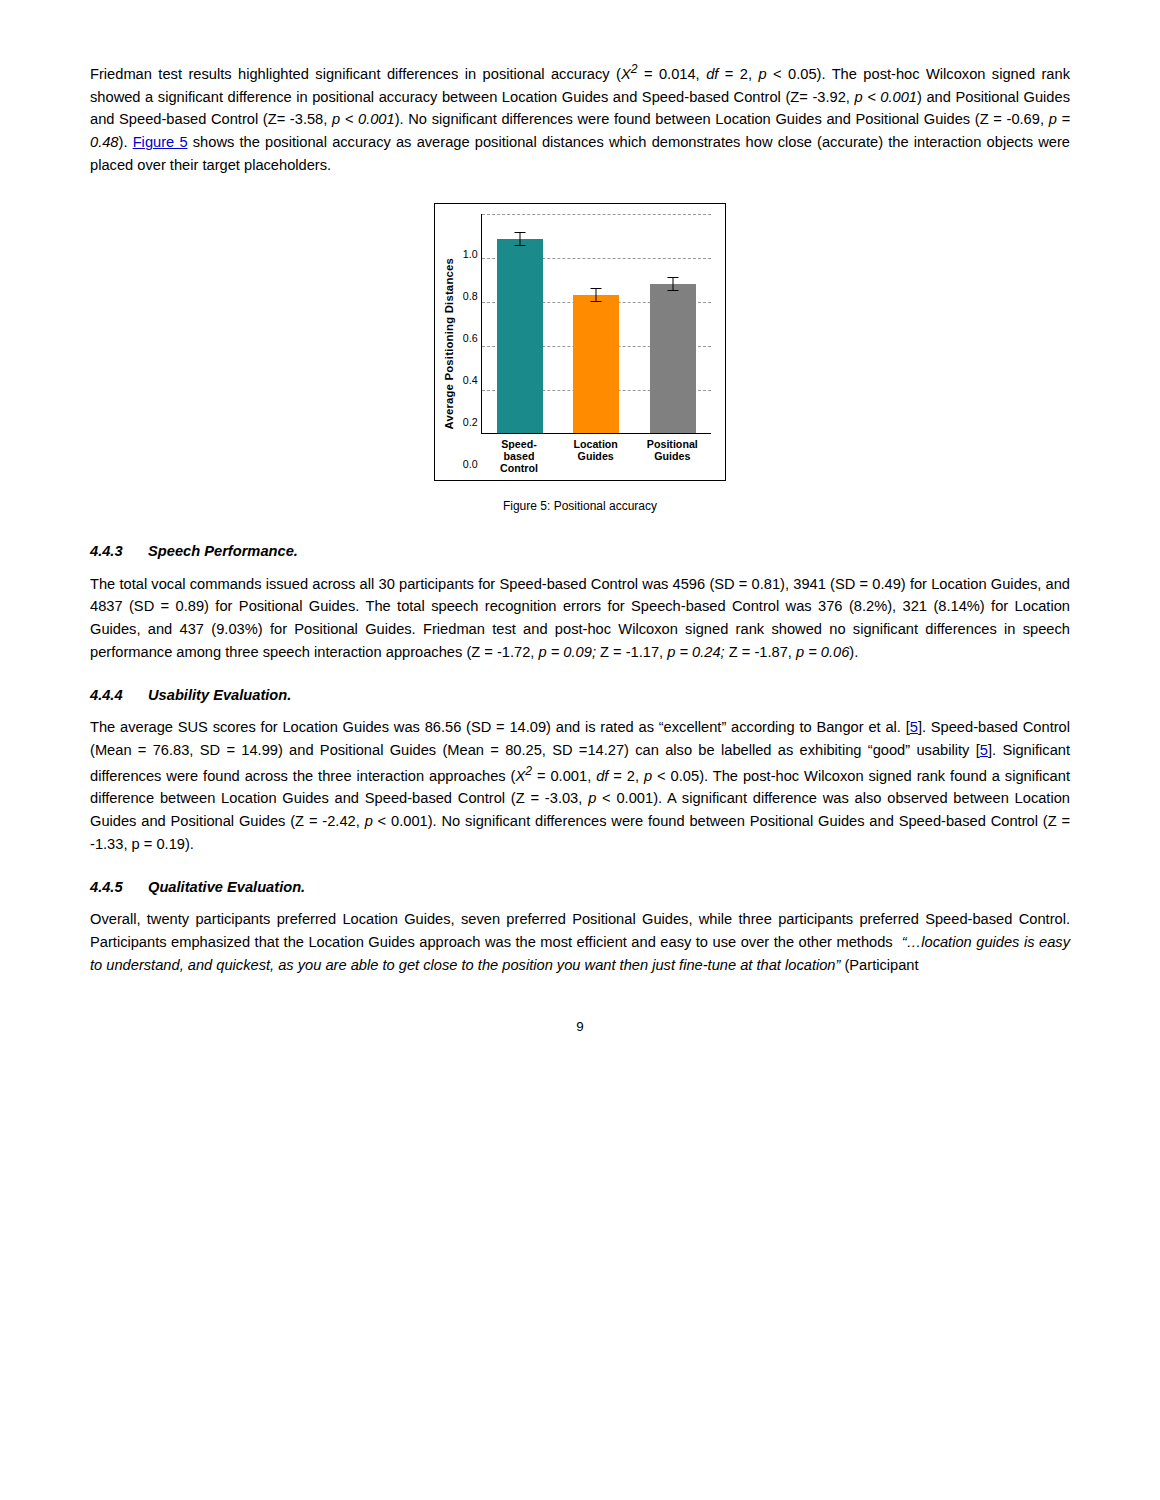Friedman test results highlighted significant differences in positional accuracy (X2 = 0.014, df = 2, p < 0.05). The post-hoc Wilcoxon signed rank showed a significant difference in positional accuracy between Location Guides and Speed-based Control (Z= -3.92, p < 0.001) and Positional Guides and Speed-based Control (Z= -3.58, p < 0.001). No significant differences were found between Location Guides and Positional Guides (Z = -0.69, p = 0.48). Figure 5 shows the positional accuracy as average positional distances which demonstrates how close (accurate) the interaction objects were placed over their target placeholders.
Average Positioning Distances
1.0 0.8 0.6 0.4 0.2 0.0
Speed-based
Control
Location
Guides
Positional
Guides
Figure 5: Positional accuracy
4.4.3 Speech Performance.
The total vocal commands issued across all 30 participants for Speed-based Control was 4596 (SD = 0.81), 3941 (SD = 0.49) for Location Guides, and 4837 (SD = 0.89) for Positional Guides. The total speech recognition errors for Speech-based Control was 376 (8.2%), 321 (8.14%) for Location Guides, and 437 (9.03%) for Positional Guides. Friedman test and post-hoc Wilcoxon signed rank showed no significant differences in speech performance among three speech interaction approaches (Z = -1.72, p = 0.09; Z = -1.17, p = 0.24; Z = -1.87, p = 0.06).
4.4.4 Usability Evaluation.
The average SUS scores for Location Guides was 86.56 (SD = 14.09) and is rated as “excellent” according to Bangor et al. [5]. Speed-based Control (Mean = 76.83, SD = 14.99) and Positional Guides (Mean = 80.25, SD =14.27) can also be labelled as exhibiting “good” usability [5]. Significant differences were found across the three interaction approaches (X2 = 0.001, df = 2, p < 0.05). The post-hoc Wilcoxon signed rank found a significant difference between Location Guides and Speed-based Control (Z = -3.03, p < 0.001). A significant difference was also observed between Location Guides and Positional Guides (Z = -2.42, p < 0.001). No significant differences were found between Positional Guides and Speed-based Control (Z = -1.33, p = 0.19).
4.4.5 Qualitative Evaluation.
Overall, twenty participants preferred Location Guides, seven preferred Positional Guides, while three participants preferred Speed-based Control. Participants emphasized that the Location Guides approach was the most efficient and easy to use over the other methods “…location guides is easy to understand, and quickest, as you are able to get close to the position you want then just fine-tune at that location” (Participant
9